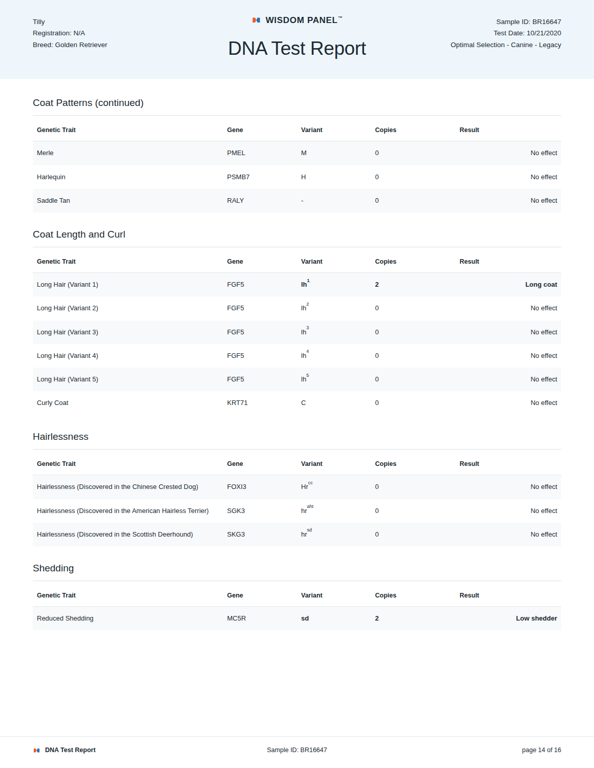Tilly
Registration: N/A
Breed: Golden Retriever
WISDOM PANEL™
DNA Test Report
Sample ID: BR16647
Test Date: 10/21/2020
Optimal Selection - Canine - Legacy
Coat Patterns (continued)
| Genetic Trait | Gene | Variant | Copies | Result |
| --- | --- | --- | --- | --- |
| Merle | PMEL | M | 0 | No effect |
| Harlequin | PSMB7 | H | 0 | No effect |
| Saddle Tan | RALY | - | 0 | No effect |
Coat Length and Curl
| Genetic Trait | Gene | Variant | Copies | Result |
| --- | --- | --- | --- | --- |
| Long Hair (Variant 1) | FGF5 | lh 1 | 2 | Long coat |
| Long Hair (Variant 2) | FGF5 | lh 2 | 0 | No effect |
| Long Hair (Variant 3) | FGF5 | lh 3 | 0 | No effect |
| Long Hair (Variant 4) | FGF5 | lh 4 | 0 | No effect |
| Long Hair (Variant 5) | FGF5 | lh 5 | 0 | No effect |
| Curly Coat | KRT71 | C | 0 | No effect |
Hairlessness
| Genetic Trait | Gene | Variant | Copies | Result |
| --- | --- | --- | --- | --- |
| Hairlessness (Discovered in the Chinese Crested Dog) | FOXI3 | Hr cc | 0 | No effect |
| Hairlessness (Discovered in the American Hairless Terrier) | SGK3 | hr aht | 0 | No effect |
| Hairlessness (Discovered in the Scottish Deerhound) | SKG3 | hr sd | 0 | No effect |
Shedding
| Genetic Trait | Gene | Variant | Copies | Result |
| --- | --- | --- | --- | --- |
| Reduced Shedding | MC5R | sd | 2 | Low shedder |
DNA Test Report
Sample ID: BR16647
page 14 of 16